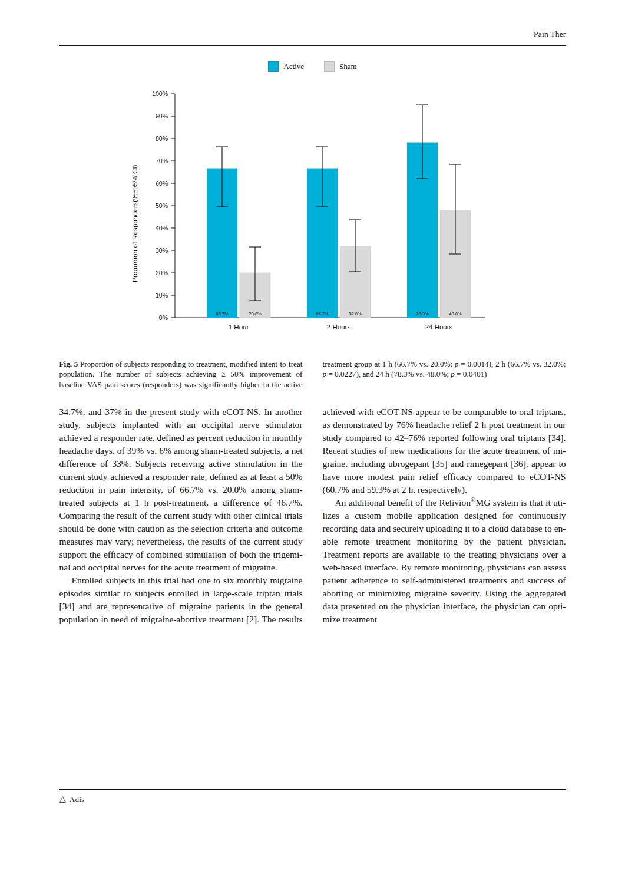Pain Ther
Active Sham
Proportion of Responders(%±95% CI) 0% 10% 20% 30% 40% 50% 60% 70% 80% 90% 100% 66.7% 20.0% 1 Hour 66.7% 32.0% 2 Hours 78.3% 48.0% 24 Hours
Fig. 5 Proportion of subjects responding to treatment, modified intent-to-treat population. The number of subjects achieving ≥ 50% improvement of baseline VAS pain scores (responders) was significantly higher in the active treatment group at 1 h (66.7% vs. 20.0%; p = 0.0014), 2 h (66.7% vs. 32.0%; p = 0.0227), and 24 h (78.3% vs. 48.0%; p = 0.0401)
34.7%, and 37% in the present study with eCOT-NS. In another study, subjects implanted with an occipital nerve stimulator achieved a responder rate, defined as percent reduction in monthly headache days, of 39% vs. 6% among sham-treated subjects, a net difference of 33%. Subjects receiving active stimulation in the current study achieved a responder rate, defined as at least a 50% reduction in pain intensity, of 66.7% vs. 20.0% among sham-treated subjects at 1 h post-treatment, a difference of 46.7%. Comparing the result of the current study with other clinical trials should be done with caution as the selection criteria and outcome measures may vary; nevertheless, the results of the current study support the efficacy of combined stimulation of both the trigeminal and occipital nerves for the acute treatment of migraine.
Enrolled subjects in this trial had one to six monthly migraine episodes similar to subjects enrolled in large-scale triptan trials [34] and are representative of migraine patients in the general population in need of migraine-abortive treatment [2]. The results achieved with eCOT-NS appear to be comparable to oral triptans, as demonstrated by 76% headache relief 2 h post treatment in our study compared to 42–76% reported following oral triptans [34]. Recent studies of new medications for the acute treatment of migraine, including ubrogepant [35] and rimegepant [36], appear to have more modest pain relief efficacy compared to eCOT-NS (60.7% and 59.3% at 2 h, respectively).
An additional benefit of the Relivion®MG system is that it utilizes a custom mobile application designed for continuously recording data and securely uploading it to a cloud database to enable remote treatment monitoring by the patient physician. Treatment reports are available to the treating physicians over a web-based interface. By remote monitoring, physicians can assess patient adherence to self-administered treatments and success of aborting or minimizing migraine severity. Using the aggregated data presented on the physician interface, the physician can optimize treatment
△ Adis